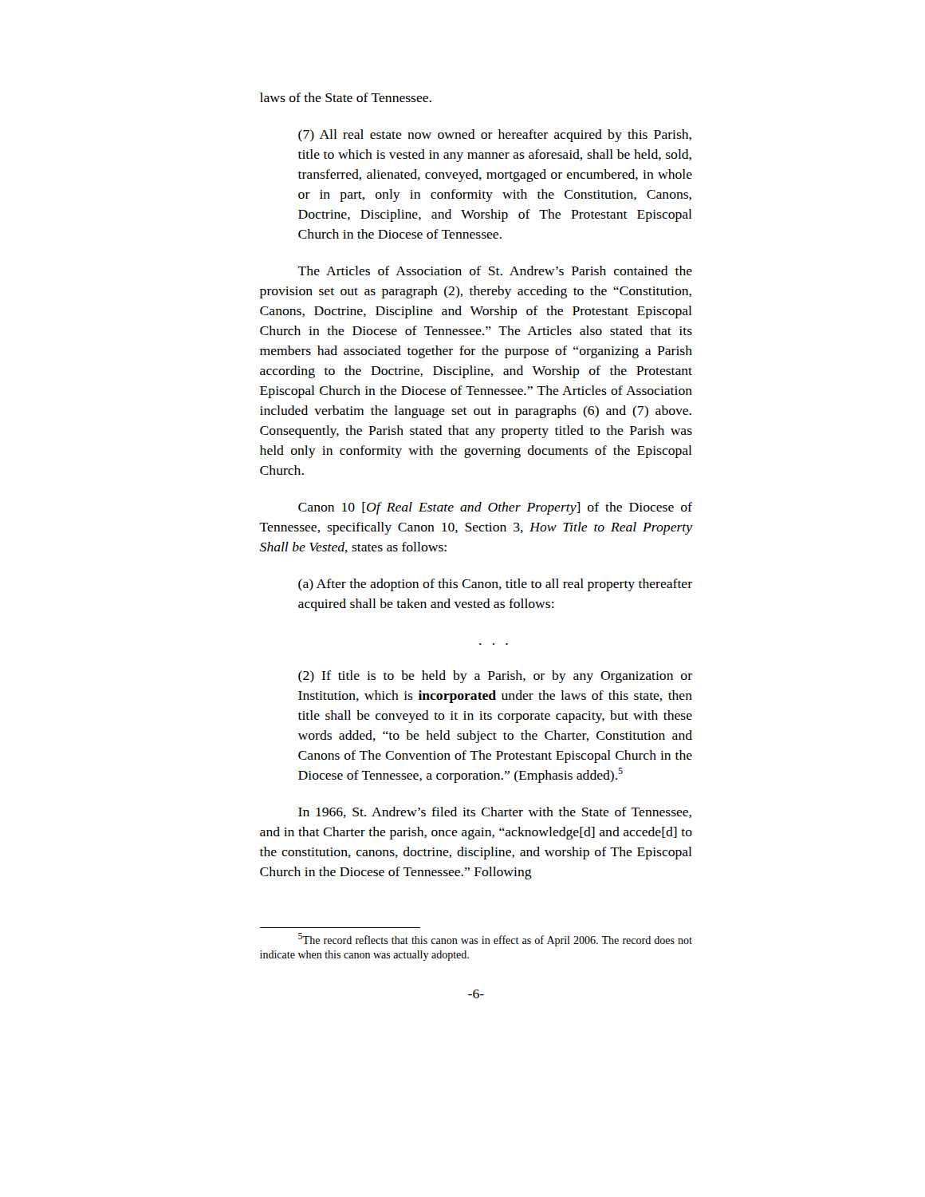laws of the State of Tennessee.
(7) All real estate now owned or hereafter acquired by this Parish, title to which is vested in any manner as aforesaid, shall be held, sold, transferred, alienated, conveyed, mortgaged or encumbered, in whole or in part, only in conformity with the Constitution, Canons, Doctrine, Discipline, and Worship of The Protestant Episcopal Church in the Diocese of Tennessee.
The Articles of Association of St. Andrew’s Parish contained the provision set out as paragraph (2), thereby acceding to the “Constitution, Canons, Doctrine, Discipline and Worship of the Protestant Episcopal Church in the Diocese of Tennessee.” The Articles also stated that its members had associated together for the purpose of “organizing a Parish according to the Doctrine, Discipline, and Worship of the Protestant Episcopal Church in the Diocese of Tennessee.” The Articles of Association included verbatim the language set out in paragraphs (6) and (7) above. Consequently, the Parish stated that any property titled to the Parish was held only in conformity with the governing documents of the Episcopal Church.
Canon 10 [Of Real Estate and Other Property] of the Diocese of Tennessee, specifically Canon 10, Section 3, How Title to Real Property Shall be Vested, states as follows:
(a) After the adoption of this Canon, title to all real property thereafter acquired shall be taken and vested as follows:
. . .
(2) If title is to be held by a Parish, or by any Organization or Institution, which is incorporated under the laws of this state, then title shall be conveyed to it in its corporate capacity, but with these words added, “to be held subject to the Charter, Constitution and Canons of The Convention of The Protestant Episcopal Church in the Diocese of Tennessee, a corporation.” (Emphasis added).5
In 1966, St. Andrew’s filed its Charter with the State of Tennessee, and in that Charter the parish, once again, “acknowledge[d] and accede[d] to the constitution, canons, doctrine, discipline, and worship of The Episcopal Church in the Diocese of Tennessee.” Following
5The record reflects that this canon was in effect as of April 2006. The record does not indicate when this canon was actually adopted.
-6-